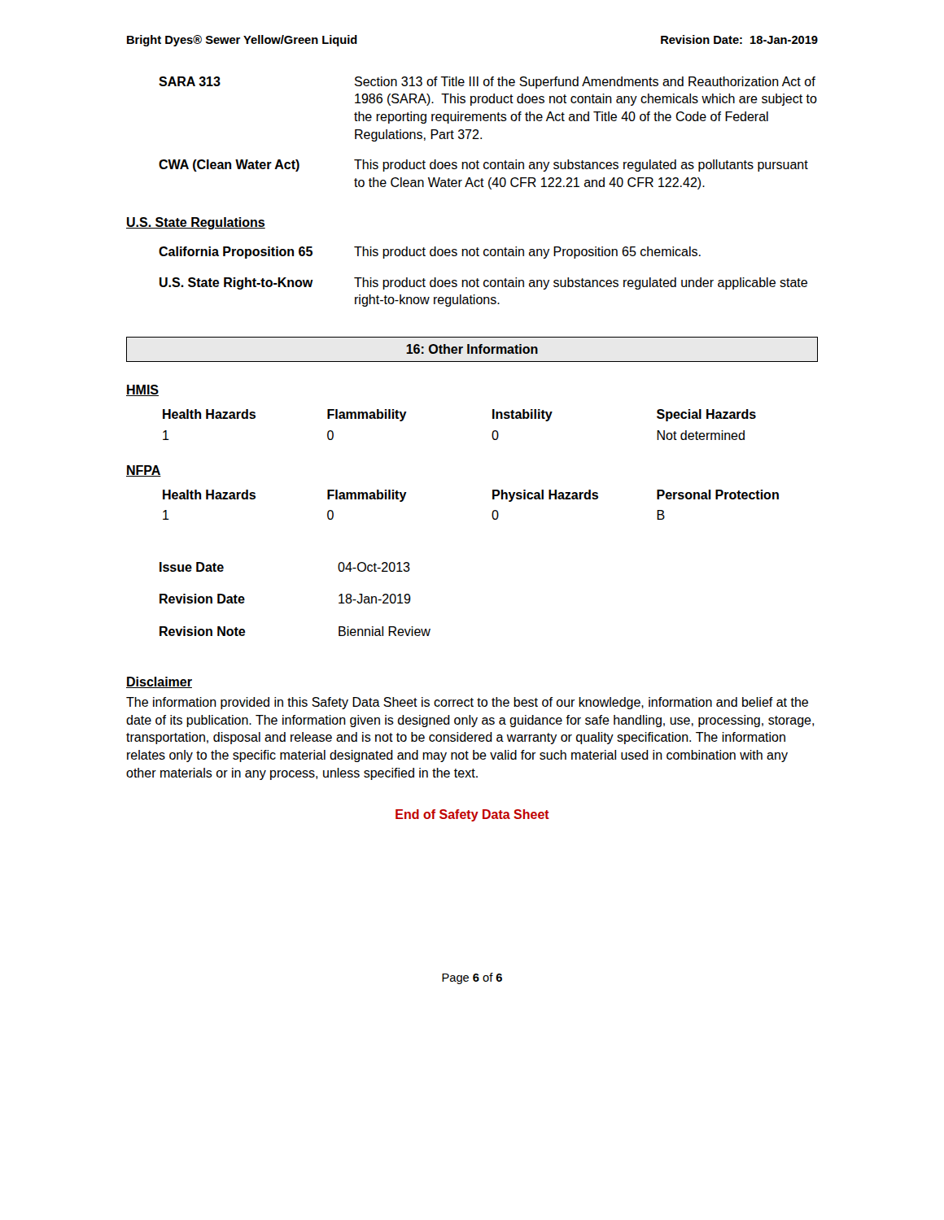Bright Dyes® Sewer Yellow/Green Liquid
Revision Date: 18-Jan-2019
SARA 313
Section 313 of Title III of the Superfund Amendments and Reauthorization Act of 1986 (SARA). This product does not contain any chemicals which are subject to the reporting requirements of the Act and Title 40 of the Code of Federal Regulations, Part 372.
CWA (Clean Water Act)
This product does not contain any substances regulated as pollutants pursuant to the Clean Water Act (40 CFR 122.21 and 40 CFR 122.42).
U.S. State Regulations
California Proposition 65
This product does not contain any Proposition 65 chemicals.
U.S. State Right-to-Know
This product does not contain any substances regulated under applicable state right-to-know regulations.
16: Other Information
HMIS
| Health Hazards | Flammability | Instability | Special Hazards |
| 1 | 0 | 0 | Not determined |
NFPA
| Health Hazards | Flammability | Physical Hazards | Personal Protection |
| 1 | 0 | 0 | B |
Issue Date
04-Oct-2013
Revision Date
18-Jan-2019
Revision Note
Biennial Review
Disclaimer
The information provided in this Safety Data Sheet is correct to the best of our knowledge, information and belief at the date of its publication. The information given is designed only as a guidance for safe handling, use, processing, storage, transportation, disposal and release and is not to be considered a warranty or quality specification. The information relates only to the specific material designated and may not be valid for such material used in combination with any other materials or in any process, unless specified in the text.
End of Safety Data Sheet
Page 6 of 6